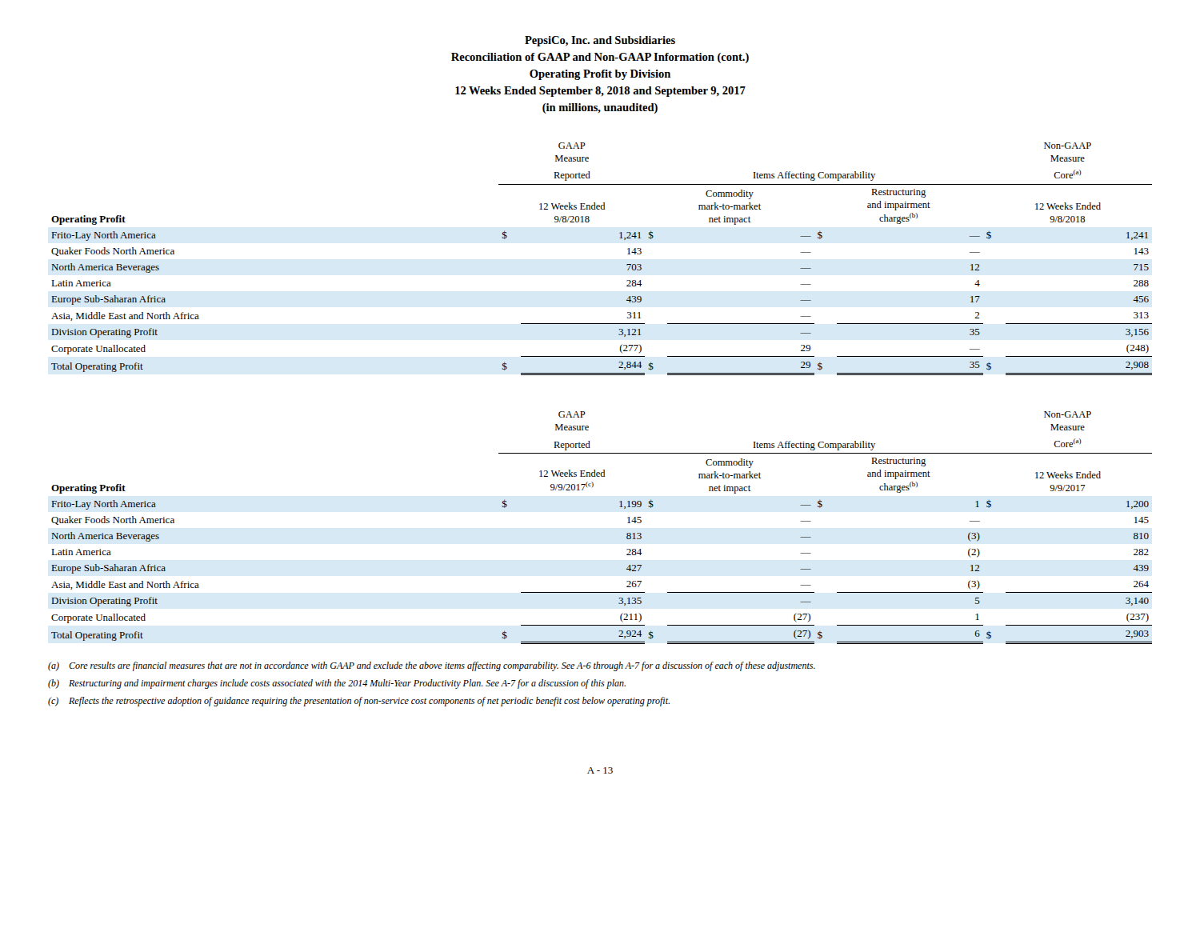PepsiCo, Inc. and Subsidiaries
Reconciliation of GAAP and Non-GAAP Information (cont.)
Operating Profit by Division
12 Weeks Ended September 8, 2018 and September 9, 2017
(in millions, unaudited)
| | GAAP Measure | | Non-GAAP Measure |
| | Reported | Items Affecting Comparability | Core (a) |
| Operating Profit | 12 Weeks Ended 9/8/2018 | Commodity mark-to-market net impact | Restructuring and impairment charges (b) | 12 Weeks Ended 9/8/2018 |
| Frito-Lay North America | $ | 1,241 | $ | — | $ | — | $ | 1,241 |
| Quaker Foods North America | | 143 | | — | | — | | 143 |
| North America Beverages | | 703 | | — | | 12 | | 715 |
| Latin America | | 284 | | — | | 4 | | 288 |
| Europe Sub-Saharan Africa | | 439 | | — | | 17 | | 456 |
| Asia, Middle East and North Africa | | 311 | | — | | 2 | | 313 |
| Division Operating Profit | | 3,121 | | — | | 35 | | 3,156 |
| Corporate Unallocated | | (277) | | 29 | | — | | (248) |
| Total Operating Profit | $ | 2,844 | $ | 29 | $ | 35 | $ | 2,908 |
| | GAAP Measure | | Non-GAAP Measure |
| | Reported | Items Affecting Comparability | Core (a) |
| Operating Profit | 12 Weeks Ended 9/9/2017 (c) | Commodity mark-to-market net impact | Restructuring and impairment charges (b) | 12 Weeks Ended 9/9/2017 |
| Frito-Lay North America | $ | 1,199 | $ | — | $ | 1 | $ | 1,200 |
| Quaker Foods North America | | 145 | | — | | — | | 145 |
| North America Beverages | | 813 | | — | | (3) | | 810 |
| Latin America | | 284 | | — | | (2) | | 282 |
| Europe Sub-Saharan Africa | | 427 | | — | | 12 | | 439 |
| Asia, Middle East and North Africa | | 267 | | — | | (3) | | 264 |
| Division Operating Profit | | 3,135 | | — | | 5 | | 3,140 |
| Corporate Unallocated | | (211) | | (27) | | 1 | | (237) |
| Total Operating Profit | $ | 2,924 | $ | (27) | $ | 6 | $ | 2,903 |
(a) Core results are financial measures that are not in accordance with GAAP and exclude the above items affecting comparability. See A-6 through A-7 for a discussion of each of these adjustments.
(b) Restructuring and impairment charges include costs associated with the 2014 Multi-Year Productivity Plan. See A-7 for a discussion of this plan.
(c) Reflects the retrospective adoption of guidance requiring the presentation of non-service cost components of net periodic benefit cost below operating profit.
A - 13